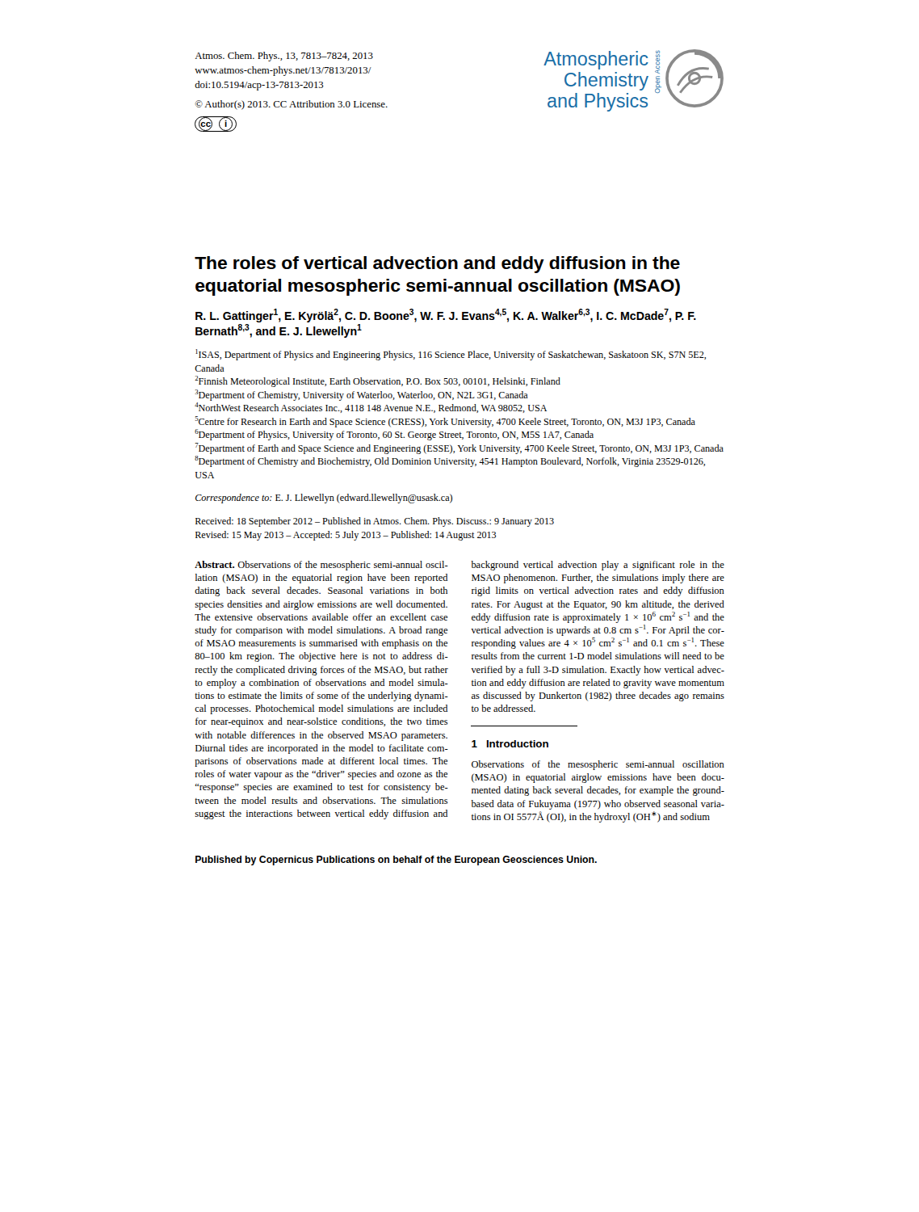Atmos. Chem. Phys., 13, 7813–7824, 2013
www.atmos-chem-phys.net/13/7813/2013/
doi:10.5194/acp-13-7813-2013
© Author(s) 2013. CC Attribution 3.0 License.
cc i
Open Access Atmospheric
Chemistry
and Physics
The roles of vertical advection and eddy diffusion in the equatorial mesospheric semi-annual oscillation (MSAO)
R. L. Gattinger1, E. Kyrölä2, C. D. Boone3, W. F. J. Evans4,5, K. A. Walker6,3, I. C. McDade7, P. F. Bernath8,3, and E. J. Llewellyn1
1ISAS, Department of Physics and Engineering Physics, 116 Science Place, University of Saskatchewan, Saskatoon SK, S7N 5E2, Canada
2Finnish Meteorological Institute, Earth Observation, P.O. Box 503, 00101, Helsinki, Finland
3Department of Chemistry, University of Waterloo, Waterloo, ON, N2L 3G1, Canada
4NorthWest Research Associates Inc., 4118 148 Avenue N.E., Redmond, WA 98052, USA
5Centre for Research in Earth and Space Science (CRESS), York University, 4700 Keele Street, Toronto, ON, M3J 1P3, Canada
6Department of Physics, University of Toronto, 60 St. George Street, Toronto, ON, M5S 1A7, Canada
7Department of Earth and Space Science and Engineering (ESSE), York University, 4700 Keele Street, Toronto, ON, M3J 1P3, Canada
8Department of Chemistry and Biochemistry, Old Dominion University, 4541 Hampton Boulevard, Norfolk, Virginia 23529-0126, USA
Correspondence to: E. J. Llewellyn (edward.llewellyn@usask.ca)
Received: 18 September 2012 – Published in Atmos. Chem. Phys. Discuss.: 9 January 2013
Revised: 15 May 2013 – Accepted: 5 July 2013 – Published: 14 August 2013
Abstract. Observations of the mesospheric semi-annual oscillation (MSAO) in the equatorial region have been reported dating back several decades. Seasonal variations in both species densities and airglow emissions are well documented. The extensive observations available offer an excellent case study for comparison with model simulations. A broad range of MSAO measurements is summarised with emphasis on the 80–100 km region. The objective here is not to address directly the complicated driving forces of the MSAO, but rather to employ a combination of observations and model simulations to estimate the limits of some of the underlying dynamical processes. Photochemical model simulations are included for near-equinox and near-solstice conditions, the two times with notable differences in the observed MSAO parameters. Diurnal tides are incorporated in the model to facilitate comparisons of observations made at different local times. The roles of water vapour as the “driver” species and ozone as the “response” species are examined to test for consistency between the model results and observations. The simulations suggest the interactions between vertical eddy diffusion and background vertical advection play a significant role in the MSAO phenomenon. Further, the simulations imply there are rigid limits on vertical advection rates and eddy diffusion rates. For August at the Equator, 90 km altitude, the derived eddy diffusion rate is approximately 1 × 106 cm2 s−1 and the vertical advection is upwards at 0.8 cm s−1. For April the corresponding values are 4 × 105 cm2 s−1 and 0.1 cm s−1. These results from the current 1-D model simulations will need to be verified by a full 3-D simulation. Exactly how vertical advection and eddy diffusion are related to gravity wave momentum as discussed by Dunkerton (1982) three decades ago remains to be addressed.
1 Introduction
Observations of the mesospheric semi-annual oscillation (MSAO) in equatorial airglow emissions have been documented dating back several decades, for example the ground-based data of Fukuyama (1977) who observed seasonal variations in OI 5577Å (OI), in the hydroxyl (OH∗) and sodium
Published by Copernicus Publications on behalf of the European Geosciences Union.